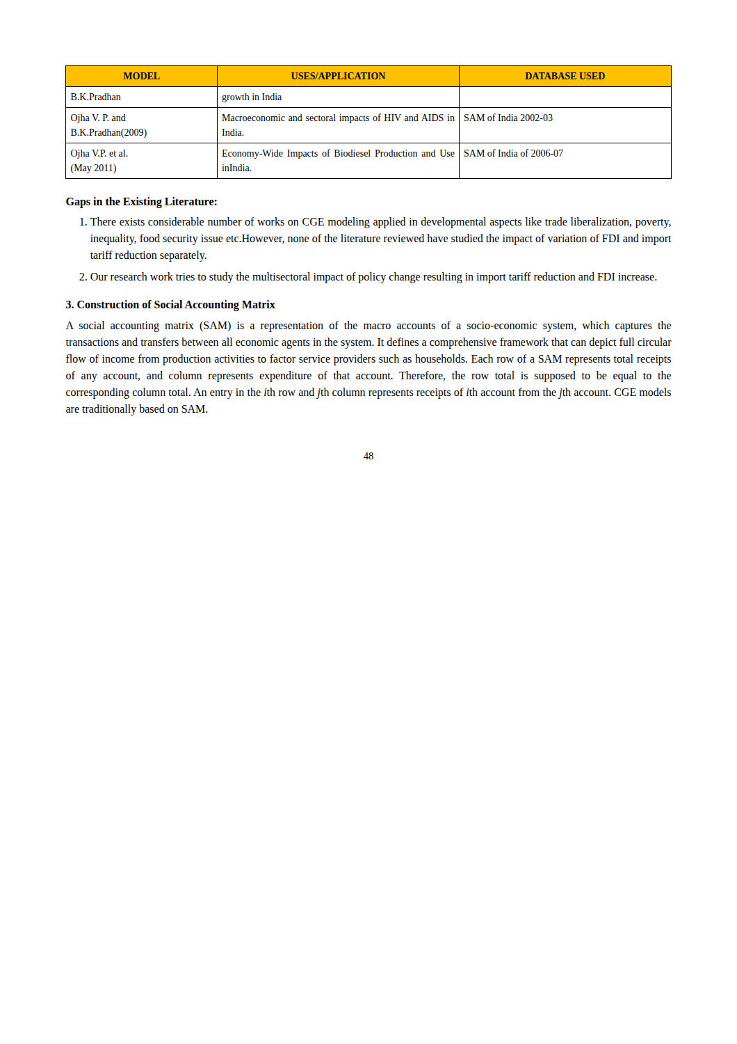| MODEL | USES/APPLICATION | DATABASE USED |
| --- | --- | --- |
| B.K.Pradhan | growth in India | |
| Ojha V. P. and B.K.Pradhan(2009) | Macroeconomic and sectoral impacts of HIV and AIDS in India. | SAM of India 2002-03 |
| Ojha V.P. et al. (May 2011) | Economy-Wide Impacts of Biodiesel Production and Use inIndia. | SAM of India of 2006-07 |
Gaps in the Existing Literature:
There exists considerable number of works on CGE modeling applied in developmental aspects like trade liberalization, poverty, inequality, food security issue etc.However, none of the literature reviewed have studied the impact of variation of FDI and import tariff reduction separately.
Our research work tries to study the multisectoral impact of policy change resulting in import tariff reduction and FDI increase.
3. Construction of Social Accounting Matrix
A social accounting matrix (SAM) is a representation of the macro accounts of a socio-economic system, which captures the transactions and transfers between all economic agents in the system. It defines a comprehensive framework that can depict full circular flow of income from production activities to factor service providers such as households. Each row of a SAM represents total receipts of any account, and column represents expenditure of that account. Therefore, the row total is supposed to be equal to the corresponding column total. An entry in the ith row and jth column represents receipts of ith account from the jth account. CGE models are traditionally based on SAM.
48